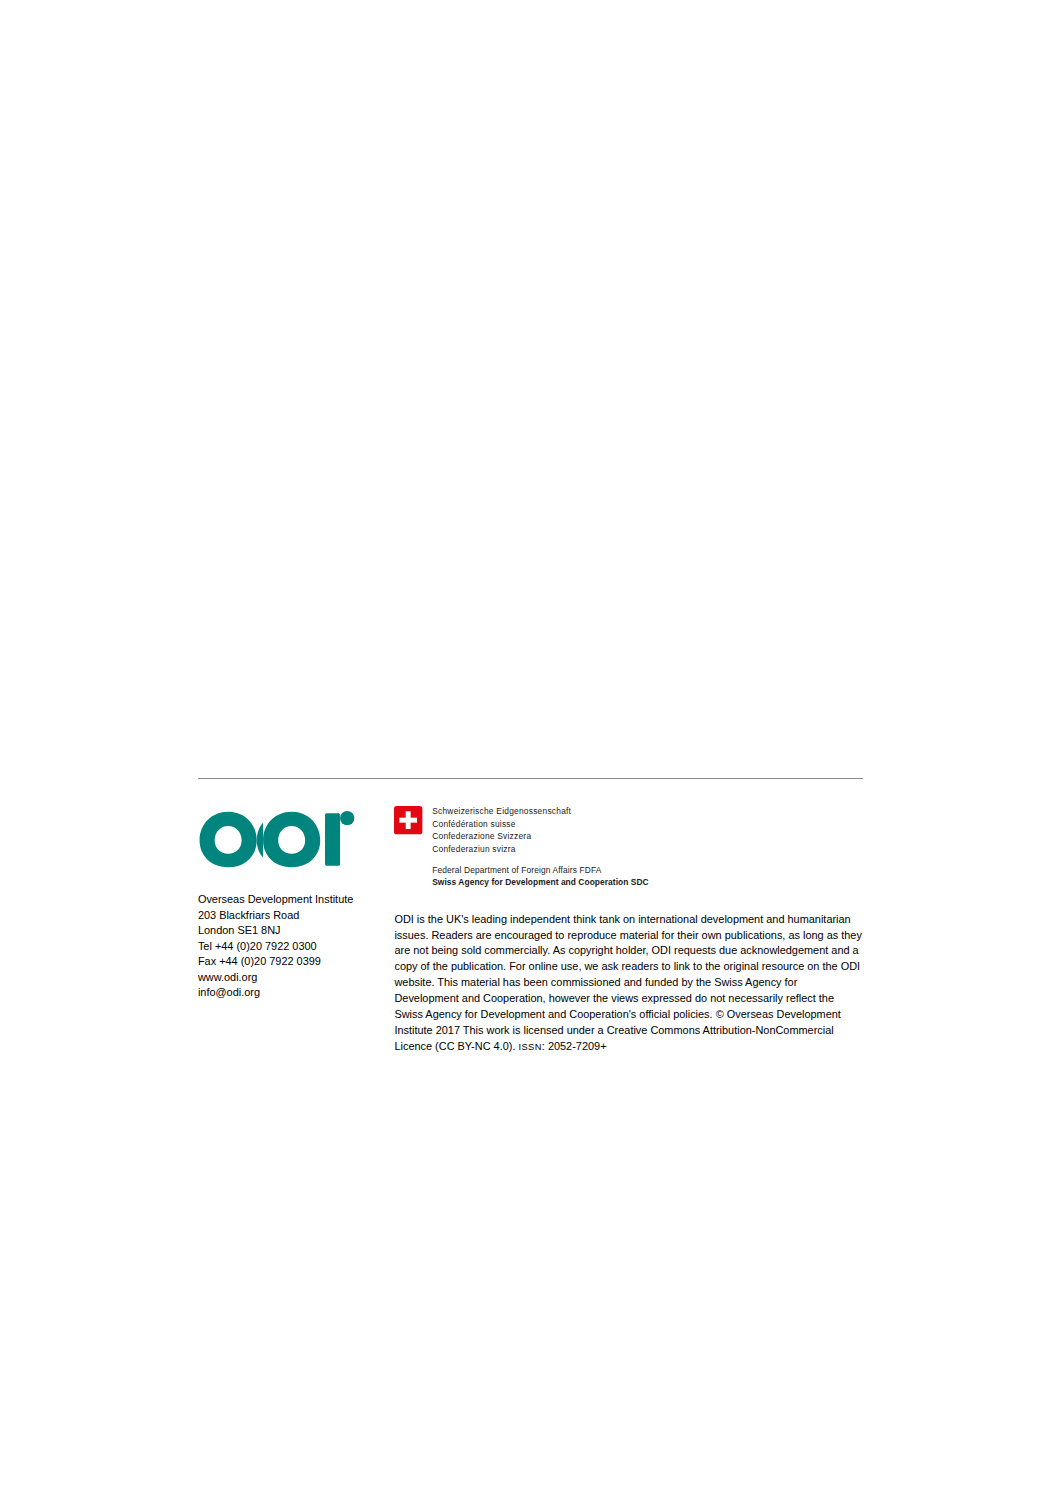Overseas Development Institute
203 Blackfriars Road
London SE1 8NJ
Tel +44 (0)20 7922 0300
Fax +44 (0)20 7922 0399
www.odi.org
info@odi.org
Schweizerische Eidgenossenschaft
Confédération suisse
Confederazione Svizzera
Confederaziun svizra
Federal Department of Foreign Affairs FDFA
Swiss Agency for Development and Cooperation SDC
ODI is the UK's leading independent think tank on international development and humanitarian issues. Readers are encouraged to reproduce material for their own publications, as long as they are not being sold commercially. As copyright holder, ODI requests due acknowledgement and a copy of the publication. For online use, we ask readers to link to the original resource on the ODI website. This material has been commissioned and funded by the Swiss Agency for Development and Cooperation, however the views expressed do not necessarily reflect the Swiss Agency for Development and Cooperation's official policies. © Overseas Development Institute 2017 This work is licensed under a Creative Commons Attribution-NonCommercial Licence (CC BY-NC 4.0). ISSN: 2052-7209+